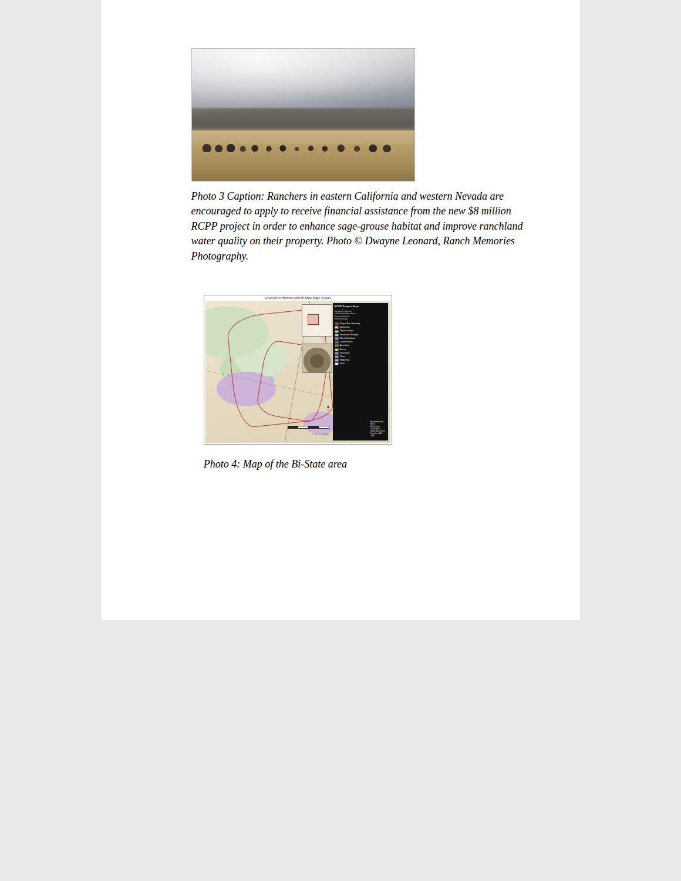Photo 3 Caption: Ranchers in eastern California and western Nevada are encouraged to apply to receive financial assistance from the new $8 million RCPP project in order to enhance sage-grouse habitat and improve ranchland water quality on their property. Photo © Dwayne Leonard, Ranch Memories Photography.
Livestock in Harmony with Bi-State Sage-Grouse
N
0 10 20 40 Miles
RCPP Project Area
Livestock in Harmony
with Bi-State Sage-Grouse
Eastern California /
Western Nevada
Project Area Boundary
Sagebrush
Pinyon-Juniper
Grassland / Meadow
Mixed Shrubland
Conifer Forest
Agriculture
Barren
Developed
Water
Wilderness
Other
Map produced by NRCS.
Data sources: USDA-NRCS,
USGS, BLM, USFS.
Projection: NAD 1983.
Photo 4: Map of the Bi-State area